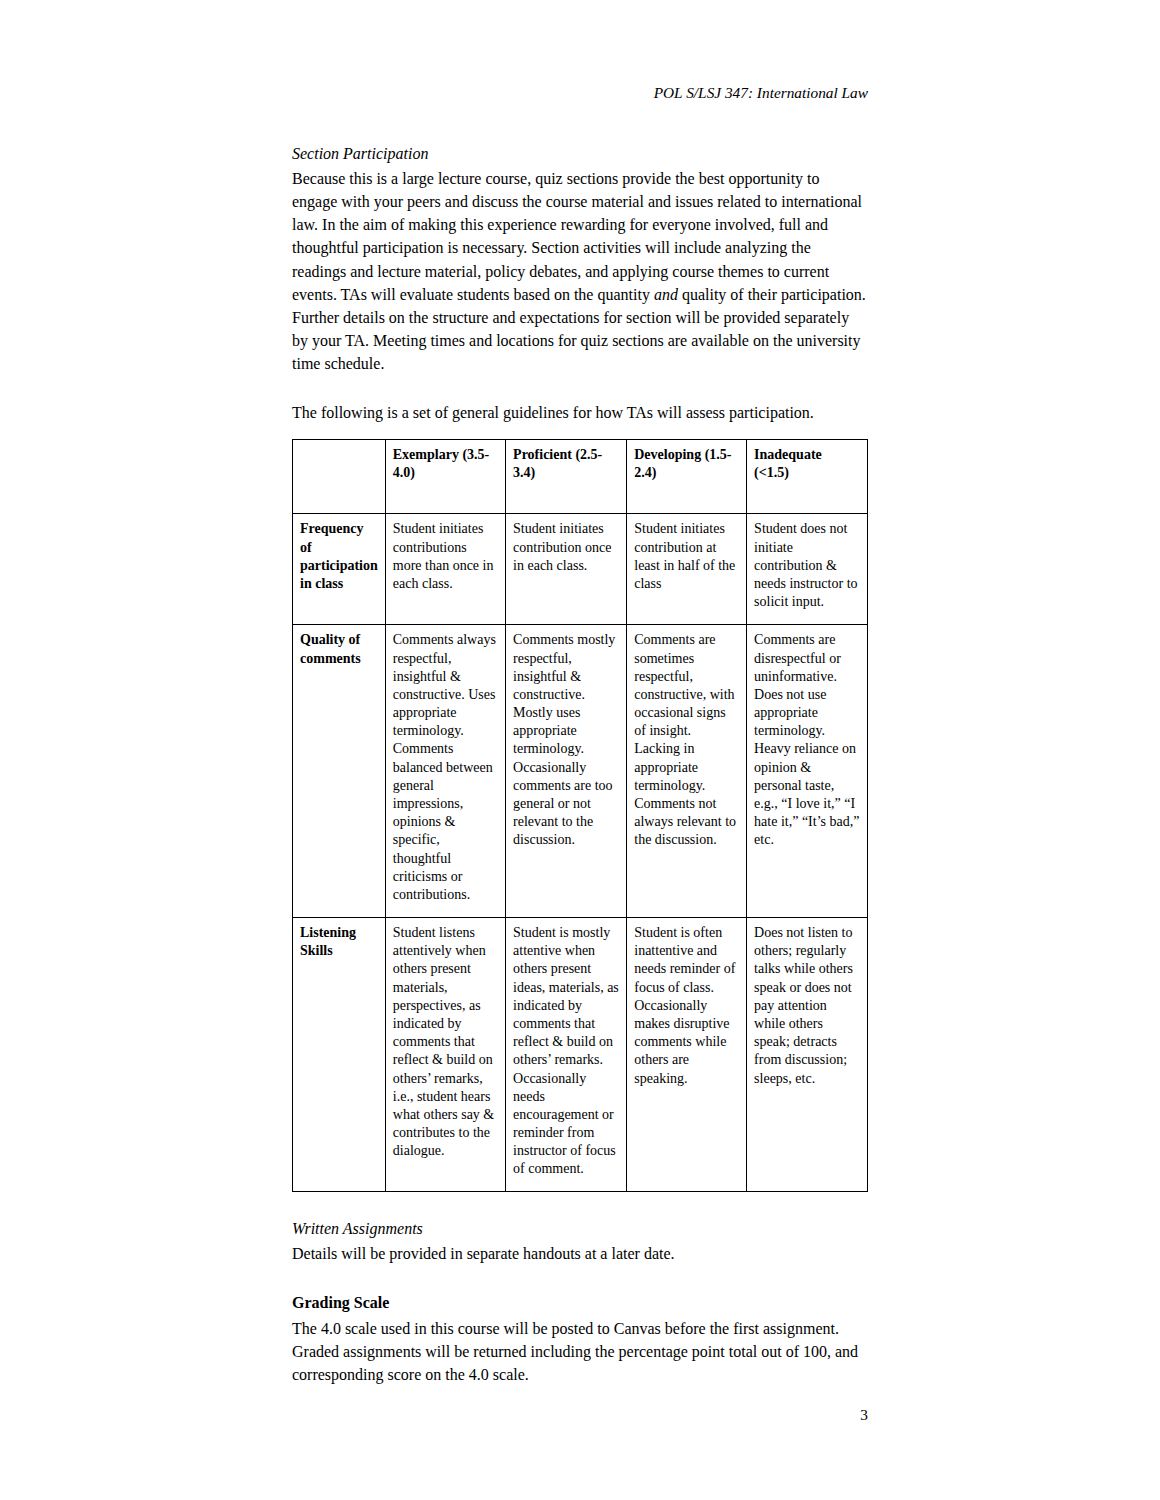POL S/LSJ 347: International Law
Section Participation
Because this is a large lecture course, quiz sections provide the best opportunity to engage with your peers and discuss the course material and issues related to international law. In the aim of making this experience rewarding for everyone involved, full and thoughtful participation is necessary. Section activities will include analyzing the readings and lecture material, policy debates, and applying course themes to current events. TAs will evaluate students based on the quantity and quality of their participation. Further details on the structure and expectations for section will be provided separately by your TA. Meeting times and locations for quiz sections are available on the university time schedule.
The following is a set of general guidelines for how TAs will assess participation.
| | Exemplary (3.5-4.0) | Proficient (2.5-3.4) | Developing (1.5-2.4) | Inadequate (<1.5) |
| --- | --- | --- | --- | --- |
| Frequency of participation in class | Student initiates contributions more than once in each class. | Student initiates contribution once in each class. | Student initiates contribution at least in half of the class | Student does not initiate contribution & needs instructor to solicit input. |
| Quality of comments | Comments always respectful, insightful & constructive. Uses appropriate terminology. Comments balanced between general impressions, opinions & specific, thoughtful criticisms or contributions. | Comments mostly respectful, insightful & constructive. Mostly uses appropriate terminology. Occasionally comments are too general or not relevant to the discussion. | Comments are sometimes respectful, constructive, with occasional signs of insight. Lacking in appropriate terminology. Comments not always relevant to the discussion. | Comments are disrespectful or uninformative. Does not use appropriate terminology. Heavy reliance on opinion & personal taste, e.g., “I love it,” “I hate it,” “It’s bad,” etc. |
| Listening Skills | Student listens attentively when others present materials, perspectives, as indicated by comments that reflect & build on others’ remarks, i.e., student hears what others say & contributes to the dialogue. | Student is mostly attentive when others present ideas, materials, as indicated by comments that reflect & build on others’ remarks. Occasionally needs encouragement or reminder from instructor of focus of comment. | Student is often inattentive and needs reminder of focus of class. Occasionally makes disruptive comments while others are speaking. | Does not listen to others; regularly talks while others speak or does not pay attention while others speak; detracts from discussion; sleeps, etc. |
Written Assignments
Details will be provided in separate handouts at a later date.
Grading Scale
The 4.0 scale used in this course will be posted to Canvas before the first assignment. Graded assignments will be returned including the percentage point total out of 100, and corresponding score on the 4.0 scale.
3